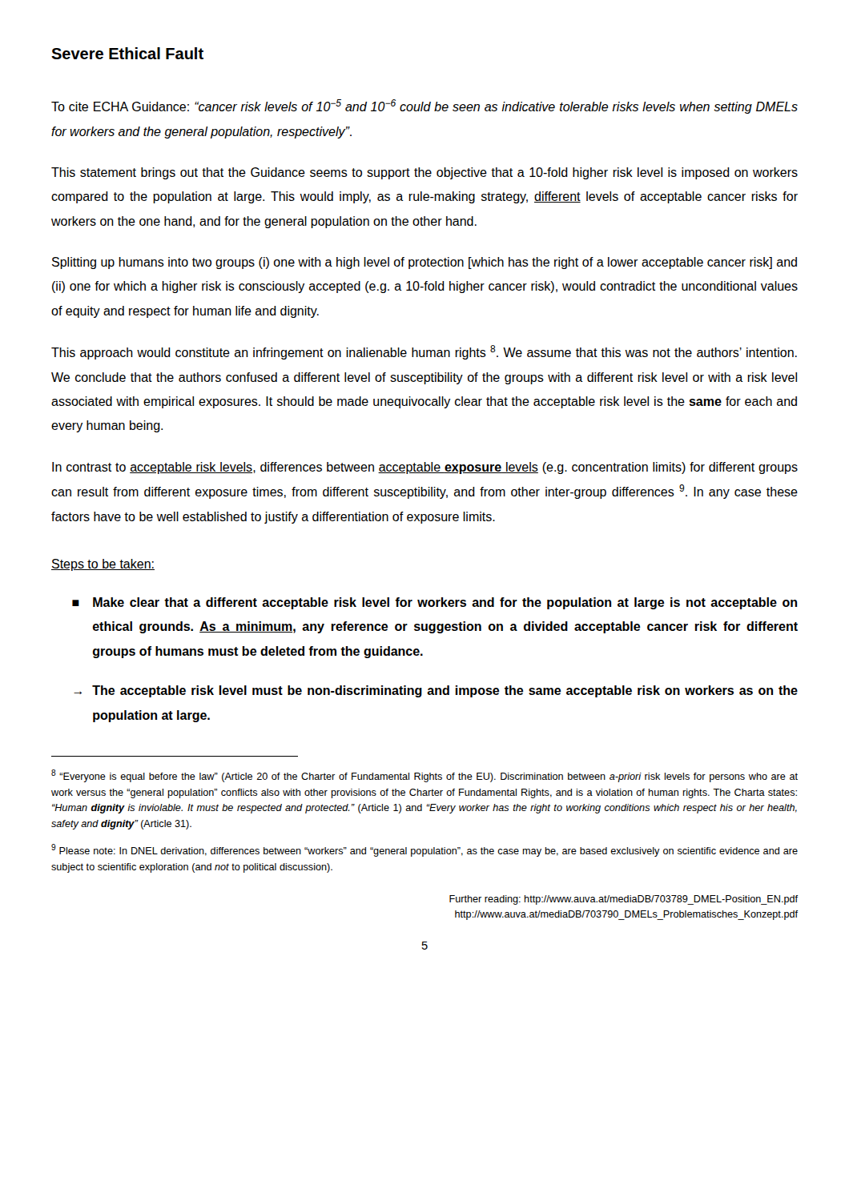Severe Ethical Fault
To cite ECHA Guidance: “cancer risk levels of 10−5 and 10−6 could be seen as indicative tolerable risks levels when setting DMELs for workers and the general population, respectively”.
This statement brings out that the Guidance seems to support the objective that a 10-fold higher risk level is imposed on workers compared to the population at large. This would imply, as a rule-making strategy, different levels of acceptable cancer risks for workers on the one hand, and for the general population on the other hand.
Splitting up humans into two groups (i) one with a high level of protection [which has the right of a lower acceptable cancer risk] and (ii) one for which a higher risk is consciously accepted (e.g. a 10-fold higher cancer risk), would contradict the unconditional values of equity and respect for human life and dignity.
This approach would constitute an infringement on inalienable human rights 8. We assume that this was not the authors’ intention. We conclude that the authors confused a different level of susceptibility of the groups with a different risk level or with a risk level associated with empirical exposures. It should be made unequivocally clear that the acceptable risk level is the same for each and every human being.
In contrast to acceptable risk levels, differences between acceptable exposure levels (e.g. concentration limits) for different groups can result from different exposure times, from different susceptibility, and from other inter-group differences 9. In any case these factors have to be well established to justify a differentiation of exposure limits.
Steps to be taken:
Make clear that a different acceptable risk level for workers and for the population at large is not acceptable on ethical grounds. As a minimum, any reference or suggestion on a divided acceptable cancer risk for different groups of humans must be deleted from the guidance.
The acceptable risk level must be non-discriminating and impose the same acceptable risk on workers as on the population at large.
8 “Everyone is equal before the law” (Article 20 of the Charter of Fundamental Rights of the EU). Discrimination between a-priori risk levels for persons who are at work versus the “general population” conflicts also with other provisions of the Charter of Fundamental Rights, and is a violation of human rights. The Charta states: “Human dignity is inviolable. It must be respected and protected.” (Article 1) and “Every worker has the right to working conditions which respect his or her health, safety and dignity” (Article 31).
9 Please note: In DNEL derivation, differences between “workers” and “general population”, as the case may be, are based exclusively on scientific evidence and are subject to scientific exploration (and not to political discussion).
Further reading: http://www.auva.at/mediaDB/703789_DMEL-Position_EN.pdf
http://www.auva.at/mediaDB/703790_DMELs_Problematisches_Konzept.pdf
5